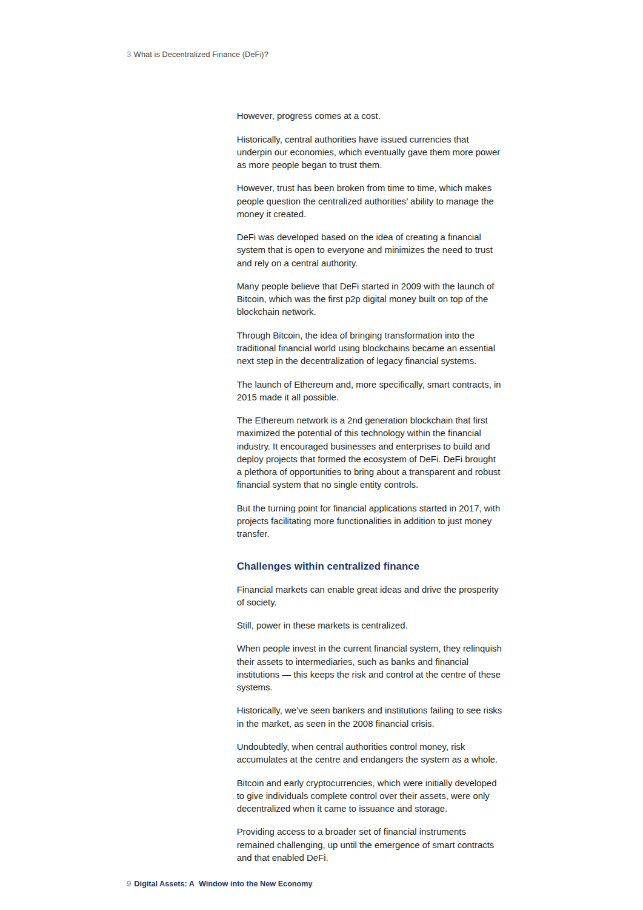3 What is Decentralized Finance (DeFi)?
However, progress comes at a cost.
Historically, central authorities have issued currencies that underpin our economies, which eventually gave them more power as more people began to trust them.
However, trust has been broken from time to time, which makes people question the centralized authorities’ ability to manage the money it created.
DeFi was developed based on the idea of creating a financial system that is open to everyone and minimizes the need to trust and rely on a central authority.
Many people believe that DeFi started in 2009 with the launch of Bitcoin, which was the first p2p digital money built on top of the blockchain network.
Through Bitcoin, the idea of bringing transformation into the traditional financial world using blockchains became an essential next step in the decentralization of legacy financial systems.
The launch of Ethereum and, more specifically, smart contracts, in 2015 made it all possible.
The Ethereum network is a 2nd generation blockchain that first maximized the potential of this technology within the financial industry. It encouraged businesses and enterprises to build and deploy projects that formed the ecosystem of DeFi. DeFi brought a plethora of opportunities to bring about a transparent and robust financial system that no single entity controls.
But the turning point for financial applications started in 2017, with projects facilitating more functionalities in addition to just money transfer.
Challenges within centralized finance
Financial markets can enable great ideas and drive the prosperity of society.
Still, power in these markets is centralized.
When people invest in the current financial system, they relinquish their assets to intermediaries, such as banks and financial institutions — this keeps the risk and control at the centre of these systems.
Historically, we’ve seen bankers and institutions failing to see risks in the market, as seen in the 2008 financial crisis.
Undoubtedly, when central authorities control money, risk accumulates at the centre and endangers the system as a whole.
Bitcoin and early cryptocurrencies, which were initially developed to give individuals complete control over their assets, were only decentralized when it came to issuance and storage.
Providing access to a broader set of financial instruments remained challenging, up until the emergence of smart contracts and that enabled DeFi.
9 Digital Assets: A Window into the New Economy